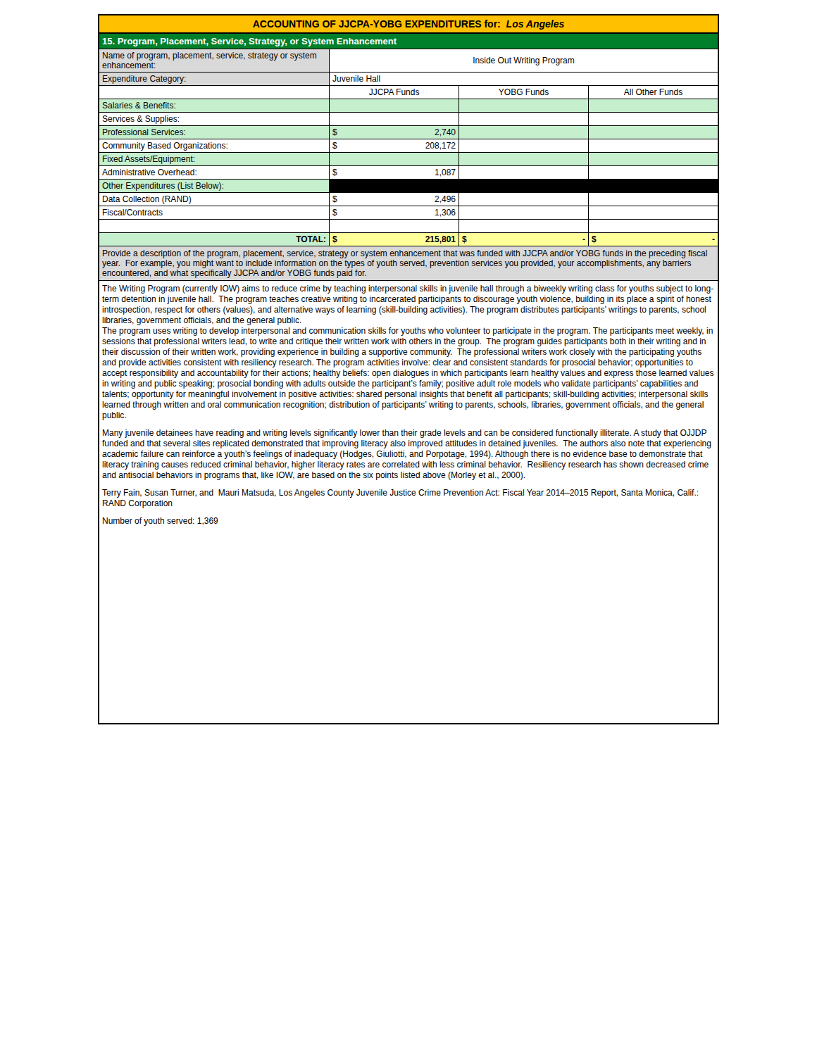| ACCOUNTING OF JJCPA-YOBG EXPENDITURES for: Los Angeles |
| 15. Program, Placement, Service, Strategy, or System Enhancement |
| Name of program, placement, service, strategy or system enhancement: | Inside Out Writing Program |
| Expenditure Category: | Juvenile Hall |
| | JJCPA Funds | YOBG Funds | All Other Funds |
| Salaries & Benefits: | | | |
| Services & Supplies: | | | |
| Professional Services: | $ 2,740 | | |
| Community Based Organizations: | $ 208,172 | | |
| Fixed Assets/Equipment: | | | |
| Administrative Overhead: | $ 1,087 | | |
| Other Expenditures (List Below): | | | |
| Data Collection (RAND) | $ 2,496 | | |
| Fiscal/Contracts | $ 1,306 | | |
| TOTAL: | $ 215,801 | $ - | $ - |
| Provide a description of the program, placement, service, strategy or system enhancement that was funded with JJCPA and/or YOBG funds in the preceding fiscal year. For example, you might want to include information on the types of youth served, prevention services you provided, your accomplishments, any barriers encountered, and what specifically JJCPA and/or YOBG funds paid for. |
| The Writing Program (currently IOW) aims to reduce crime by teaching interpersonal skills in juvenile hall through a biweekly writing class for youths subject to long-term detention in juvenile hall. The program teaches creative writing to incarcerated participants to discourage youth violence, building in its place a spirit of honest introspection, respect for others (values), and alternative ways of learning (skill-building activities). The program distributes participants’ writings to parents, school libraries, government officials, and the general public. The program uses writing to develop interpersonal and communication skills for youths who volunteer to participate in the program. The participants meet weekly, in sessions that professional writers lead, to write and critique their written work with others in the group. The program guides participants both in their writing and in their discussion of their written work, providing experience in building a supportive community. The professional writers work closely with the participating youths and provide activities consistent with resiliency research. The program activities involve: clear and consistent standards for prosocial behavior; opportunities to accept responsibility and accountability for their actions; healthy beliefs: open dialogues in which participants learn healthy values and express those learned values in writing and public speaking; prosocial bonding with adults outside the participant’s family; positive adult role models who validate participants’ capabilities and talents; opportunity for meaningful involvement in positive activities: shared personal insights that benefit all participants; skill-building activities; interpersonal skills learned through written and oral communication recognition; distribution of participants’ writing to parents, schools, libraries, government officials, and the general public. Many juvenile detainees have reading and writing levels significantly lower than their grade levels and can be considered functionally illiterate. A study that OJJDP funded and that several sites replicated demonstrated that improving literacy also improved attitudes in detained juveniles. The authors also note that experiencing academic failure can reinforce a youth’s feelings of inadequacy (Hodges, Giuliotti, and Porpotage, 1994). Although there is no evidence base to demonstrate that literacy training causes reduced criminal behavior, higher literacy rates are correlated with less criminal behavior. Resiliency research has shown decreased crime and antisocial behaviors in programs that, like IOW, are based on the six points listed above (Morley et al., 2000). Terry Fain, Susan Turner, and Mauri Matsuda, Los Angeles County Juvenile Justice Crime Prevention Act: Fiscal Year 2014–2015 Report, Santa Monica, Calif.: RAND Corporation Number of youth served: 1,369 |